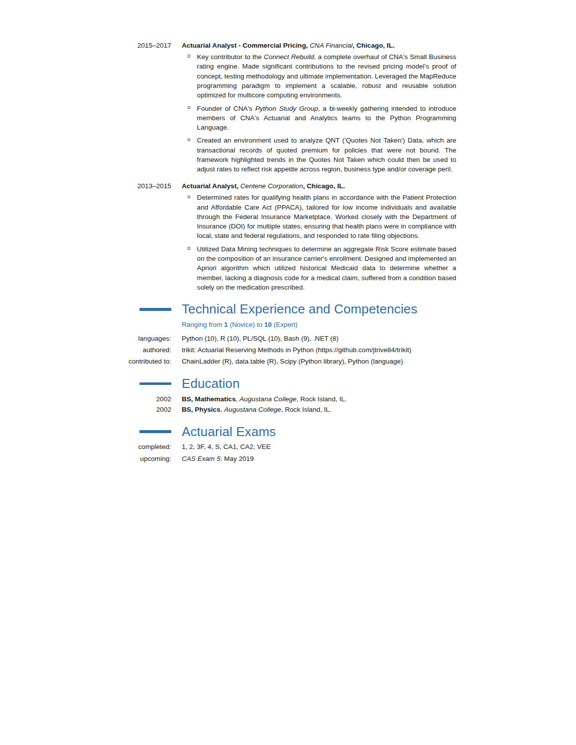2015–2017
Actuarial Analyst - Commercial Pricing, CNA Financial, Chicago, IL.
Key contributor to the Connect Rebuild, a complete overhaul of CNA's Small Business rating engine. Made significant contributions to the revised pricing model's proof of concept, testing methodology and ultimate implementation. Leveraged the MapReduce programming paradigm to implement a scalable, robust and reusable solution optimized for multicore computing environments.
Founder of CNA's Python Study Group, a bi-weekly gathering intended to introduce members of CNA's Actuarial and Analytics teams to the Python Programming Language.
Created an environment used to analyze QNT ('Quotes Not Taken') Data, which are transactional records of quoted premium for policies that were not bound. The framework highlighted trends in the Quotes Not Taken which could then be used to adjust rates to reflect risk appetite across region, business type and/or coverage peril.
2013–2015
Actuarial Analyst, Centene Corporation, Chicago, IL.
Determined rates for qualifying health plans in accordance with the Patient Protection and Affordable Care Act (PPACA), tailored for low income individuals and available through the Federal Insurance Marketplace. Worked closely with the Department of Insurance (DOI) for multiple states, ensuring that health plans were in compliance with local, state and federal regulations, and responded to rate filing objections.
Utilized Data Mining techniques to determine an aggregate Risk Score estimate based on the composition of an insurance carrier's enrollment. Designed and implemented an Apriori algorithm which utilized historical Medicaid data to determine whether a member, lacking a diagnosis code for a medical claim, suffered from a condition based solely on the medication prescribed.
Technical Experience and Competencies
Ranging from 1 (Novice) to 10 (Expert)
languages:
Python (10), R (10), PL/SQL (10), Bash (9), .NET (8)
authored:
trikit: Actuarial Reserving Methods in Python (https://github.com/jtrive84/trikit)
contributed to:
ChainLadder (R), data.table (R), Scipy (Python library), Python (language)
Education
2002
BS, Mathematics, Augustana College, Rock Island, IL.
2002
BS, Physics, Augustana College, Rock Island, IL.
Actuarial Exams
completed:
1, 2, 3F, 4, S, CA1, CA2, VEE
upcoming:
CAS Exam 5: May 2019